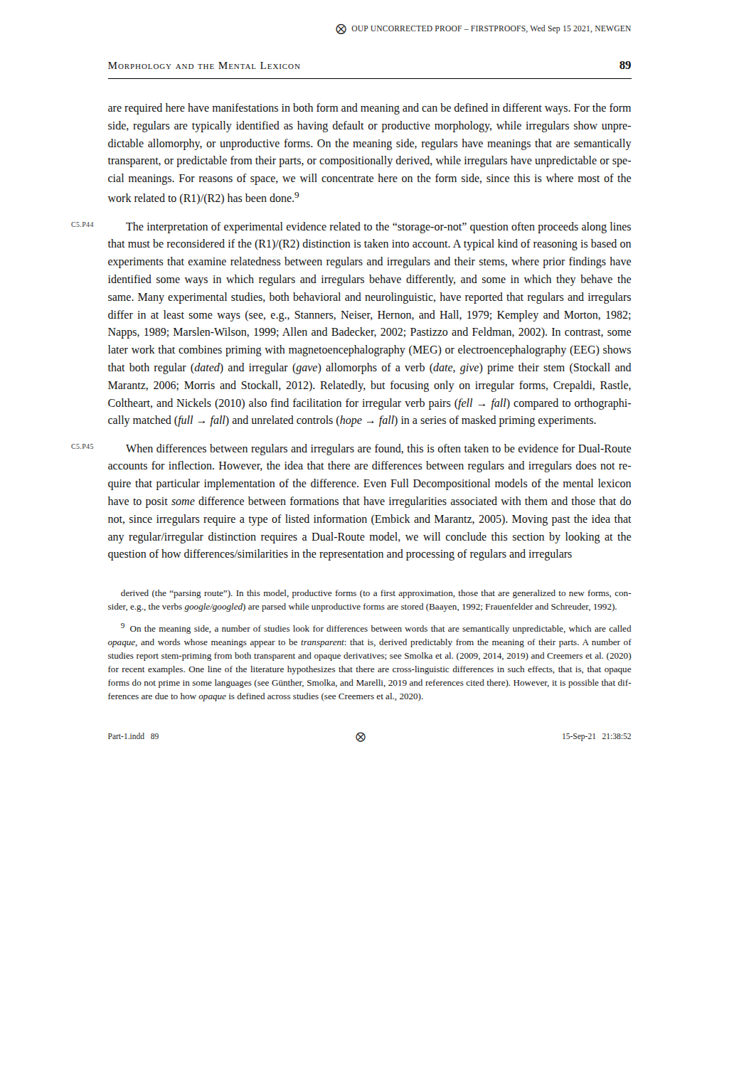⨂ OUP UNCORRECTED PROOF – FIRSTPROOFS, Wed Sep 15 2021, NEWGEN
Morphology and the Mental Lexicon 89
are required here have manifestations in both form and meaning and can be defined in different ways. For the form side, regulars are typically identified as having default or productive morphology, while irregulars show unpredictable allomorphy, or unproductive forms. On the meaning side, regulars have meanings that are semantically transparent, or predictable from their parts, or compositionally derived, while irregulars have unpredictable or special meanings. For reasons of space, we will concentrate here on the form side, since this is where most of the work related to (R1)/(R2) has been done.9
C5.P44
The interpretation of experimental evidence related to the “storage-or-not” question often proceeds along lines that must be reconsidered if the (R1)/(R2) distinction is taken into account. A typical kind of reasoning is based on experiments that examine relatedness between regulars and irregulars and their stems, where prior findings have identified some ways in which regulars and irregulars behave differently, and some in which they behave the same. Many experimental studies, both behavioral and neurolinguistic, have reported that regulars and irregulars differ in at least some ways (see, e.g., Stanners, Neiser, Hernon, and Hall, 1979; Kempley and Morton, 1982; Napps, 1989; Marslen-Wilson, 1999; Allen and Badecker, 2002; Pastizzo and Feldman, 2002). In contrast, some later work that combines priming with magnetoencephalography (MEG) or electroencephalography (EEG) shows that both regular (dated) and irregular (gave) allomorphs of a verb (date, give) prime their stem (Stockall and Marantz, 2006; Morris and Stockall, 2012). Relatedly, but focusing only on irregular forms, Crepaldi, Rastle, Coltheart, and Nickels (2010) also find facilitation for irregular verb pairs (fell → fall) compared to orthographically matched (full → fall) and unrelated controls (hope → fall) in a series of masked priming experiments.
C5.P45
When differences between regulars and irregulars are found, this is often taken to be evidence for Dual-Route accounts for inflection. However, the idea that there are differences between regulars and irregulars does not require that particular implementation of the difference. Even Full Decompositional models of the mental lexicon have to posit some difference between formations that have irregularities associated with them and those that do not, since irregulars require a type of listed information (Embick and Marantz, 2005). Moving past the idea that any regular/irregular distinction requires a Dual-Route model, we will conclude this section by looking at the question of how differences/similarities in the representation and processing of regulars and irregulars
derived (the “parsing route”). In this model, productive forms (to a first approximation, those that are generalized to new forms, consider, e.g., the verbs google/googled) are parsed while unproductive forms are stored (Baayen, 1992; Frauenfelder and Schreuder, 1992).
9 On the meaning side, a number of studies look for differences between words that are semantically unpredictable, which are called opaque, and words whose meanings appear to be transparent: that is, derived predictably from the meaning of their parts. A number of studies report stem-priming from both transparent and opaque derivatives; see Smolka et al. (2009, 2014, 2019) and Creemers et al. (2020) for recent examples. One line of the literature hypothesizes that there are cross-linguistic differences in such effects, that is, that opaque forms do not prime in some languages (see Günther, Smolka, and Marelli, 2019 and references cited there). However, it is possible that differences are due to how opaque is defined across studies (see Creemers et al., 2020).
Part-1.indd 89 ⨂ 15-Sep-21 21:38:52